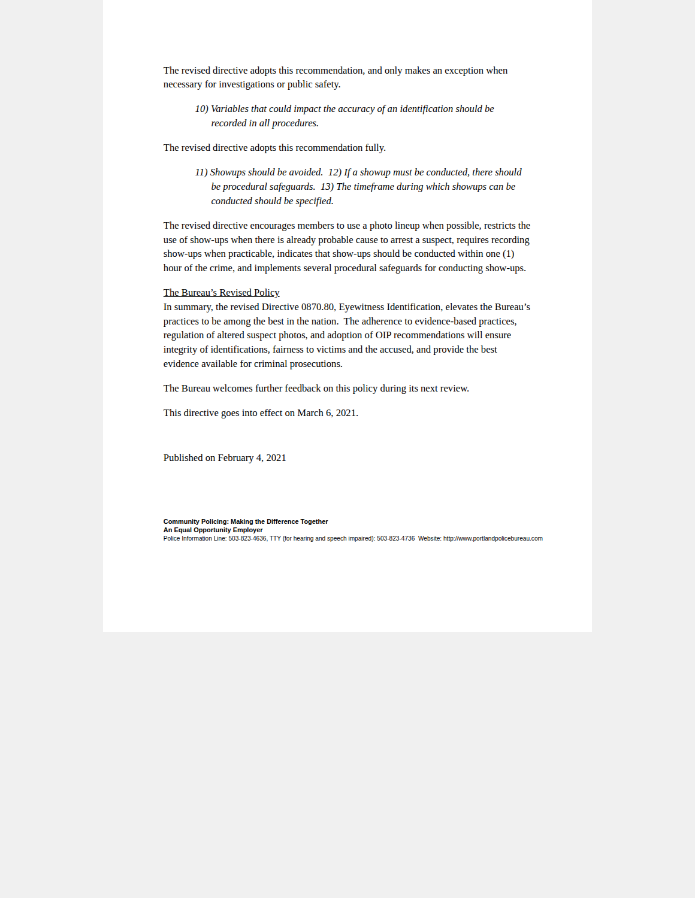The revised directive adopts this recommendation, and only makes an exception when necessary for investigations or public safety.
10) Variables that could impact the accuracy of an identification should be recorded in all procedures.
The revised directive adopts this recommendation fully.
11) Showups should be avoided. 12) If a showup must be conducted, there should be procedural safeguards. 13) The timeframe during which showups can be conducted should be specified.
The revised directive encourages members to use a photo lineup when possible, restricts the use of show-ups when there is already probable cause to arrest a suspect, requires recording show-ups when practicable, indicates that show-ups should be conducted within one (1) hour of the crime, and implements several procedural safeguards for conducting show-ups.
The Bureau’s Revised Policy
In summary, the revised Directive 0870.80, Eyewitness Identification, elevates the Bureau’s practices to be among the best in the nation. The adherence to evidence-based practices, regulation of altered suspect photos, and adoption of OIP recommendations will ensure integrity of identifications, fairness to victims and the accused, and provide the best evidence available for criminal prosecutions.
The Bureau welcomes further feedback on this policy during its next review.
This directive goes into effect on March 6, 2021.
Published on February 4, 2021
Community Policing: Making the Difference Together
An Equal Opportunity Employer
Police Information Line: 503-823-4636, TTY (for hearing and speech impaired): 503-823-4736 Website: http://www.portlandpolicebureau.com